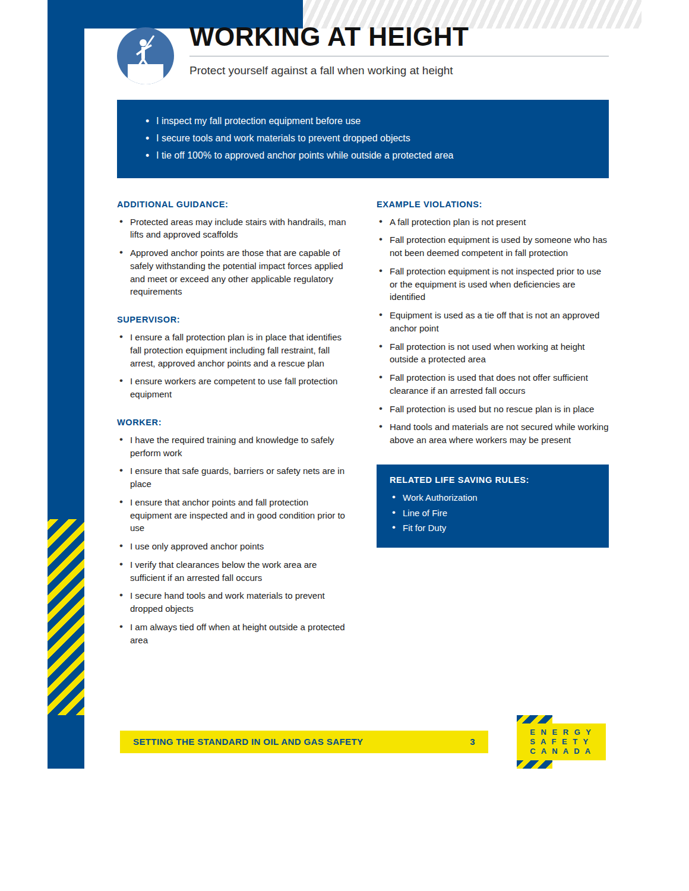WORKING AT HEIGHT
Protect yourself against a fall when working at height
I inspect my fall protection equipment before use
I secure tools and work materials to prevent dropped objects
I tie off 100% to approved anchor points while outside a protected area
Additional Guidance:
Protected areas may include stairs with handrails, man lifts and approved scaffolds
Approved anchor points are those that are capable of safely withstanding the potential impact forces applied and meet or exceed any other applicable regulatory requirements
Supervisor:
I ensure a fall protection plan is in place that identifies fall protection equipment including fall restraint, fall arrest, approved anchor points and a rescue plan
I ensure workers are competent to use fall protection equipment
Worker:
I have the required training and knowledge to safely perform work
I ensure that safe guards, barriers or safety nets are in place
I ensure that anchor points and fall protection equipment are inspected and in good condition prior to use
I use only approved anchor points
I verify that clearances below the work area are sufficient if an arrested fall occurs
I secure hand tools and work materials to prevent dropped objects
I am always tied off when at height outside a protected area
Example Violations:
A fall protection plan is not present
Fall protection equipment is used by someone who has not been deemed competent in fall protection
Fall protection equipment is not inspected prior to use or the equipment is used when deficiencies are identified
Equipment is used as a tie off that is not an approved anchor point
Fall protection is not used when working at height outside a protected area
Fall protection is used that does not offer sufficient clearance if an arrested fall occurs
Fall protection is used but no rescue plan is in place
Hand tools and materials are not secured while working above an area where workers may be present
Related Life Saving Rules:
Work Authorization
Line of Fire
Fit for Duty
SETTING THE STANDARD IN OIL AND GAS SAFETY 3
E N E R G Y
S A F E T Y
C A N A D A